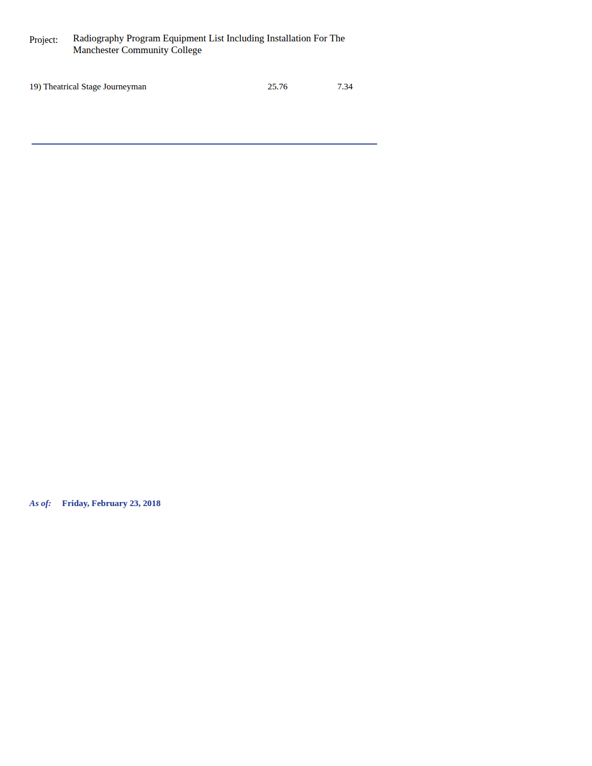Project:
Radiography Program Equipment List Including Installation For The Manchester Community College
19) Theatrical Stage Journeyman
25.76
7.34
As of: Friday, February 23, 2018